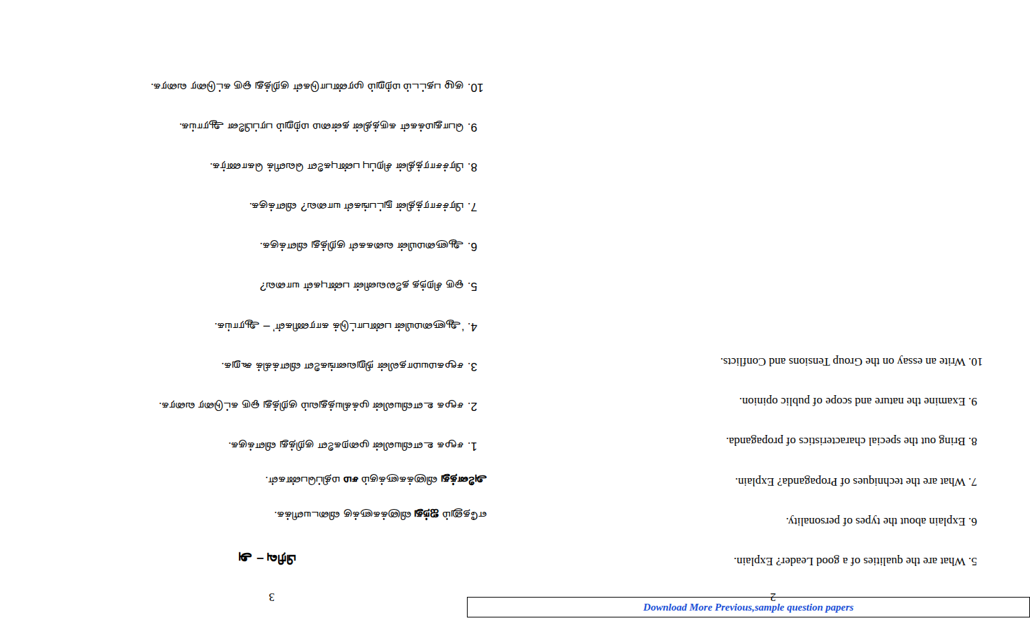Download More Previous,sample question papers
2
3
What are the qualities of a good Leader? Explain.
Explain about the types of personality.
What are the techniques of Propaganda? Explain.
Bring out the special characteristics of propaganda.
Examine the nature and scope of public opinion.
Write an essay on the Group Tensions and Conflicts.
பிரிவு – அ
எதேனும் ஐந்து வினாக்களுக்கு விடையளிக்க.
அனைத்து வினாக்களுக்கும் சம மதிப்பெண்கள்.
சமூக உளவியலின் முறைகளை குறித்து விளக்குக.
சமூக உளவியலின் முக்கியத்துவம் குறித்து ஒரு கட்டுரை வரைக.
சமூகமயமாதலின் நிறுவனங்களை விளக்கிக் கூறுக.
‘ஆளுமையின் பண்பாட்டுக் காரணிகள்’ – ஆராய்க.
ஒரு சிறந்த தலைவனின் பண்புகள் யாவை?
ஆளுமையின் வகைகள் குறித்து விளக்குக.
பிரச்சாரத்தின் நுட்பங்கள் யாவை? விளக்குக.
பிரச்சாரத்தின் சிறப்பு பண்புகளை வெளிக் கொணர்க.
பொதுமக்கள் கருத்தின் தன்மை மற்றும் பரப்பினை ஆராய்க.
குழு பதட்டம் மற்றும் முரண்பாடுகள் குறித்து ஒரு கட்டுரை வரைக.